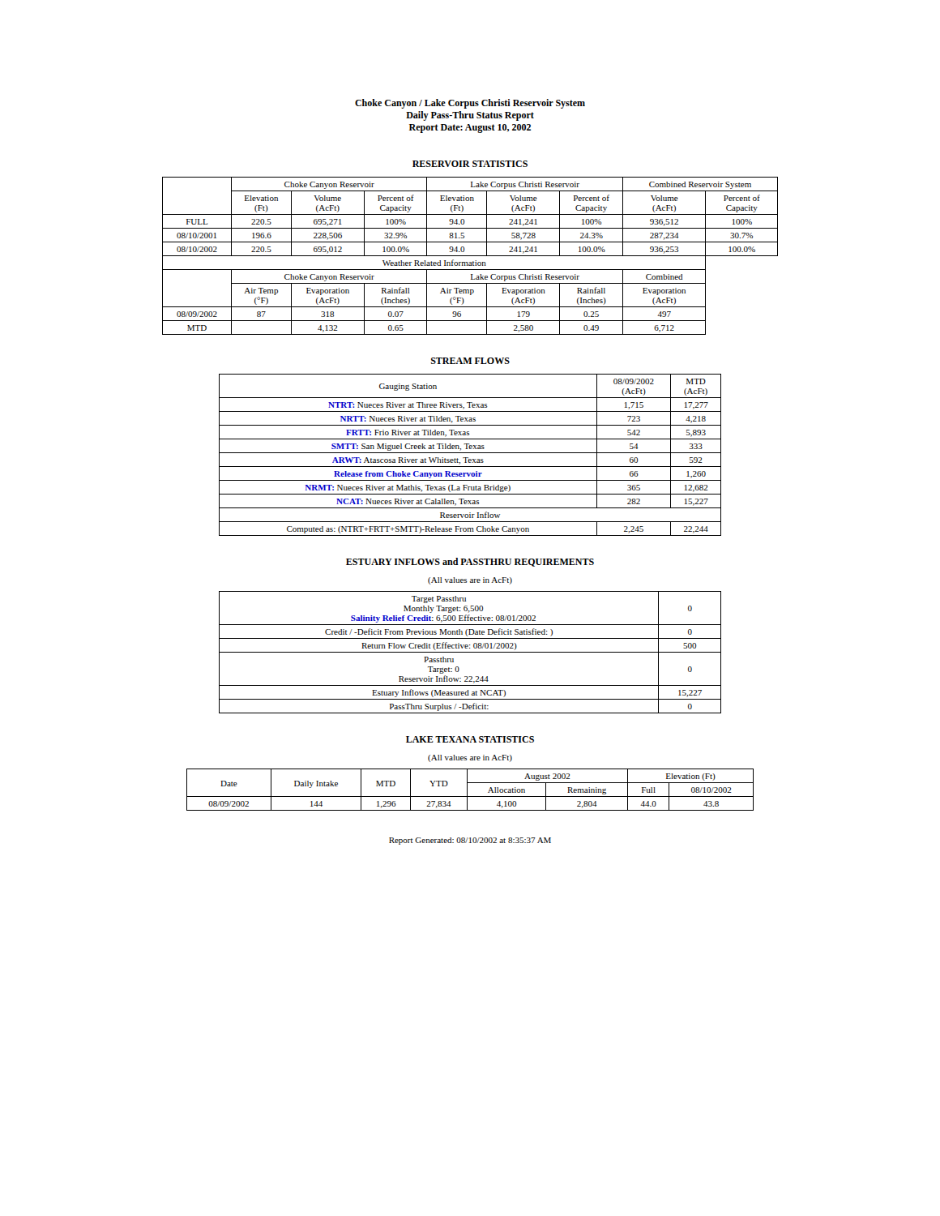Choke Canyon / Lake Corpus Christi Reservoir System
Daily Pass-Thru Status Report
Report Date: August 10, 2002
RESERVOIR STATISTICS
| | Choke Canyon Reservoir | Lake Corpus Christi Reservoir | Combined Reservoir System |
| --- | --- | --- | --- |
| Elevation (Ft) | Volume (AcFt) | Percent of Capacity | Elevation (Ft) | Volume (AcFt) | Percent of Capacity | Volume (AcFt) | Percent of Capacity |
| FULL | 220.5 | 695,271 | 100% | 94.0 | 241,241 | 100% | 936,512 | 100% |
| 08/10/2001 | 196.6 | 228,506 | 32.9% | 81.5 | 58,728 | 24.3% | 287,234 | 30.7% |
| 08/10/2002 | 220.5 | 695,012 | 100.0% | 94.0 | 241,241 | 100.0% | 936,253 | 100.0% |
| Weather Related Information |
| | Choke Canyon Reservoir | Lake Corpus Christi Reservoir | Combined |
| Air Temp (°F) | Evaporation (AcFt) | Rainfall (Inches) | Air Temp (°F) | Evaporation (AcFt) | Rainfall (Inches) | Evaporation (AcFt) |
| 08/09/2002 | 87 | 318 | 0.07 | 96 | 179 | 0.25 | 497 |
| MTD | | 4,132 | 0.65 | | 2,580 | 0.49 | 6,712 |
STREAM FLOWS
| Gauging Station | 08/09/2002 (AcFt) | MTD (AcFt) |
| --- | --- | --- |
| NTRT: Nueces River at Three Rivers, Texas | 1,715 | 17,277 |
| NRTT: Nueces River at Tilden, Texas | 723 | 4,218 |
| FRTT: Frio River at Tilden, Texas | 542 | 5,893 |
| SMTT: San Miguel Creek at Tilden, Texas | 54 | 333 |
| ARWT: Atascosa River at Whitsett, Texas | 60 | 592 |
| Release from Choke Canyon Reservoir | 66 | 1,260 |
| NRMT: Nueces River at Mathis, Texas (La Fruta Bridge) | 365 | 12,682 |
| NCAT: Nueces River at Calallen, Texas | 282 | 15,227 |
| Reservoir Inflow |
| Computed as: (NTRT+FRTT+SMTT)-Release From Choke Canyon | 2,245 | 22,244 |
ESTUARY INFLOWS and PASSTHRU REQUIREMENTS
(All values are in AcFt)
| Target Passthru Monthly Target: 6,500 Salinity Relief Credit : 6,500 Effective: 08/01/2002 | 0 |
| Credit / -Deficit From Previous Month (Date Deficit Satisfied: ) | 0 |
| Return Flow Credit (Effective: 08/01/2002) | 500 |
| Passthru Target: 0 Reservoir Inflow: 22,244 | 0 |
| Estuary Inflows (Measured at NCAT) | 15,227 |
| PassThru Surplus / -Deficit: | 0 |
LAKE TEXANA STATISTICS
(All values are in AcFt)
| Date | Daily Intake | MTD | YTD | August 2002 | Elevation (Ft) |
| --- | --- | --- | --- | --- | --- |
| Allocation | Remaining | Full | 08/10/2002 |
| 08/09/2002 | 144 | 1,296 | 27,834 | 4,100 | 2,804 | 44.0 | 43.8 |
Report Generated: 08/10/2002 at 8:35:37 AM